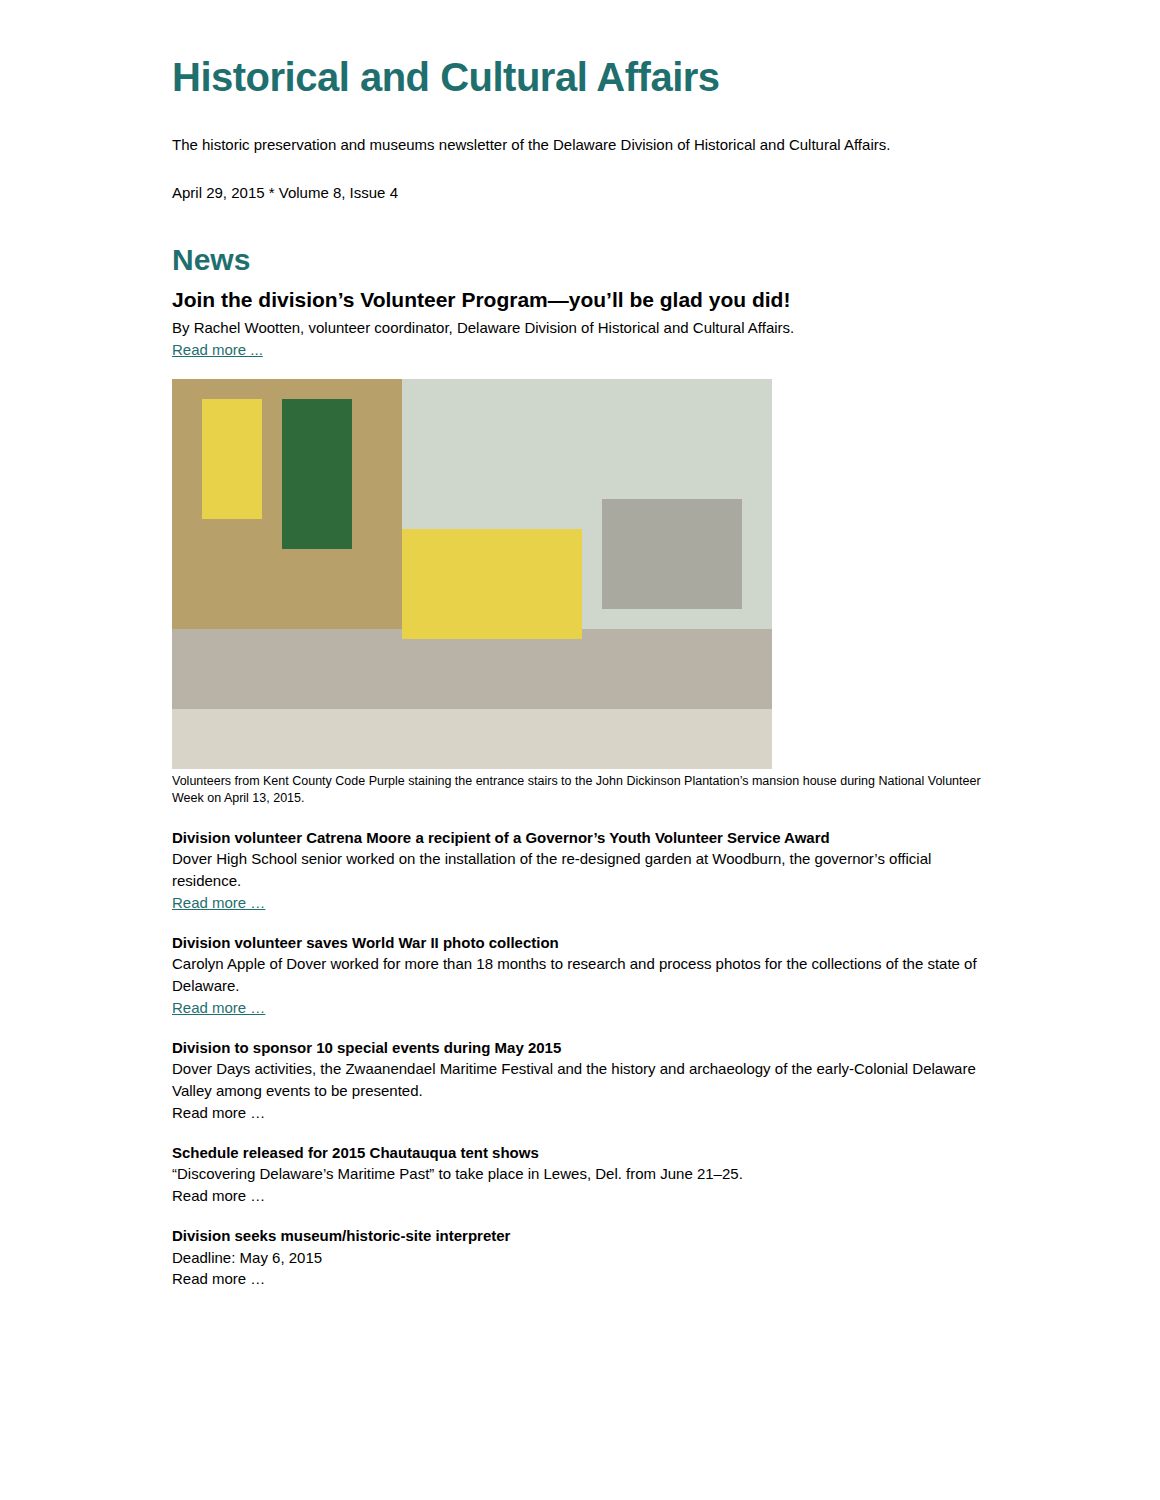Historical and Cultural Affairs
The historic preservation and museums newsletter of the Delaware Division of Historical and Cultural Affairs.
April 29, 2015 * Volume 8, Issue 4
News
Join the division’s Volunteer Program—you’ll be glad you did!
By Rachel Wootten, volunteer coordinator, Delaware Division of Historical and Cultural Affairs.
Read more ...
Volunteers from Kent County Code Purple staining the entrance stairs to the John Dickinson Plantation’s mansion house during National Volunteer Week on April 13, 2015.
Division volunteer Catrena Moore a recipient of a Governor’s Youth Volunteer Service Award
Dover High School senior worked on the installation of the re-designed garden at Woodburn, the governor’s official residence.
Read more …
Division volunteer saves World War II photo collection
Carolyn Apple of Dover worked for more than 18 months to research and process photos for the collections of the state of Delaware.
Read more …
Division to sponsor 10 special events during May 2015
Dover Days activities, the Zwaanendael Maritime Festival and the history and archaeology of the early-Colonial Delaware Valley among events to be presented.
Read more …
Schedule released for 2015 Chautauqua tent shows
“Discovering Delaware’s Maritime Past” to take place in Lewes, Del. from June 21–25.
Read more …
Division seeks museum/historic-site interpreter
Deadline: May 6, 2015
Read more …